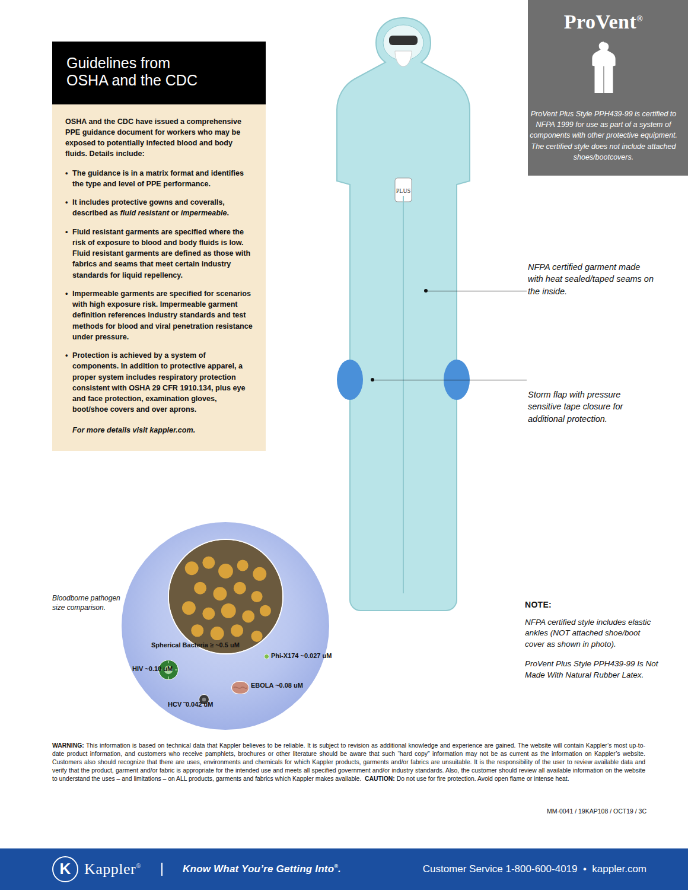ProVent®
ProVent Plus Style PPH439-99 is certified to NFPA 1999 for use as part of a system of components with other protective equipment. The certified style does not include attached shoes/bootcovers.
Guidelines from
OSHA and the CDC
OSHA and the CDC have issued a comprehensive PPE guidance document for workers who may be exposed to potentially infected blood and body fluids. Details include:
The guidance is in a matrix format and identifies the type and level of PPE performance.
It includes protective gowns and coveralls, described as fluid resistant or impermeable.
Fluid resistant garments are specified where the risk of exposure to blood and body fluids is low. Fluid resistant garments are defined as those with fabrics and seams that meet certain industry standards for liquid repellency.
Impermeable garments are specified for scenarios with high exposure risk. Impermeable garment definition references industry standards and test methods for blood and viral penetration resistance under pressure.
Protection is achieved by a system of components. In addition to protective apparel, a proper system includes respiratory protection consistent with OSHA 29 CFR 1910.134, plus eye and face protection, examination gloves, boot/shoe covers and over aprons.
For more details visit kappler.com.
NFPA certified garment made with heat sealed/taped seams on the inside.
Storm flap with pressure sensitive tape closure for additional protection.
NOTE:
NFPA certified style includes elastic ankles (NOT attached shoe/boot cover as shown in photo).
ProVent Plus Style PPH439-99 Is Not Made With Natural Rubber Latex.
Bloodborne pathogen size comparison.
Spherical Bacteria ≥ ~0.5 uM
HIV ~0.10 uM
HCV ˜0.042 uM
EBOLA ~0.08 uM
Phi-X174 ~0.027 uM
WARNING: This information is based on technical data that Kappler believes to be reliable. It is subject to revision as additional knowledge and experience are gained. The website will contain Kappler’s most up-to-date product information, and customers who receive pamphlets, brochures or other literature should be aware that such “hard copy” information may not be as current as the information on Kappler’s website. Customers also should recognize that there are uses, environments and chemicals for which Kappler products, garments and/or fabrics are unsuitable. It is the responsibility of the user to review available data and verify that the product, garment and/or fabric is appropriate for the intended use and meets all specified government and/or industry standards. Also, the customer should review all available information on the website to understand the uses – and limitations – on ALL products, garments and fabrics which Kappler makes available. CAUTION: Do not use for fire protection. Avoid open flame or intense heat.
MM-0041 / 19KAP108 / OCT19 / 3C
K
Kappler®
Know What You’re Getting Into®.
Customer Service 1-800-600-4019 • kappler.com